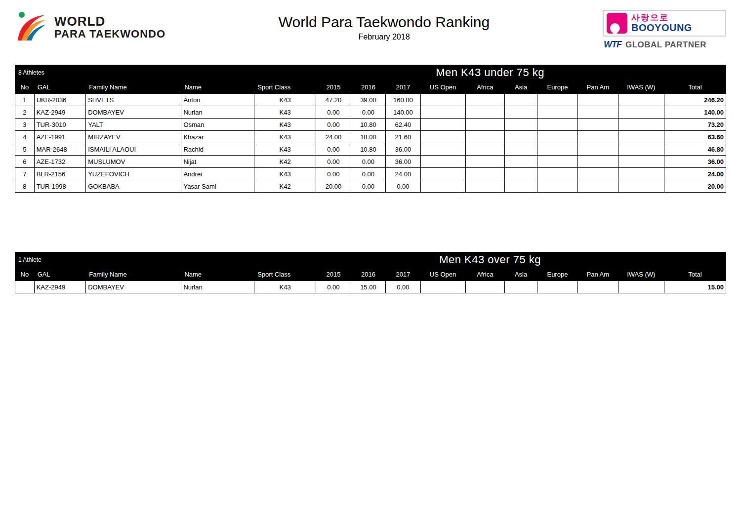WORLD
PARA TAEKWONDO
World Para Taekwondo Ranking
February 2018
사랑으로
BOOYOUNG
WTF GLOBAL PARTNER
| 8 Athletes | | Men K43 under 75 kg |
| No | GAL | Family Name | Name | Sport Class | 2015 | 2016 | 2017 | US Open | Africa | Asia | Europe | Pan Am | IWAS (W) | Total |
| 1 | UKR-2036 | SHVETS | Anton | K43 | 47.20 | 39.00 | 160.00 | | | | | | | 246.20 |
| 2 | KAZ-2949 | DOMBAYEV | Nurlan | K43 | 0.00 | 0.00 | 140.00 | | | | | | | 140.00 |
| 3 | TUR-3010 | YALT | Osman | K43 | 0.00 | 10.80 | 62.40 | | | | | | | 73.20 |
| 4 | AZE-1991 | MIRZAYEV | Khazar | K43 | 24.00 | 18.00 | 21.60 | | | | | | | 63.60 |
| 5 | MAR-2648 | ISMAILI ALAOUI | Rachid | K43 | 0.00 | 10.80 | 36.00 | | | | | | | 46.80 |
| 6 | AZE-1732 | MUSLUMOV | Nijat | K42 | 0.00 | 0.00 | 36.00 | | | | | | | 36.00 |
| 7 | BLR-2156 | YUZEFOVICH | Andrei | K43 | 0.00 | 0.00 | 24.00 | | | | | | | 24.00 |
| 8 | TUR-1998 | GOKBABA | Yasar Sami | K42 | 20.00 | 0.00 | 0.00 | | | | | | | 20.00 |
| 1 Athlete | | Men K43 over 75 kg |
| No | GAL | Family Name | Name | Sport Class | 2015 | 2016 | 2017 | US Open | Africa | Asia | Europe | Pan Am | IWAS (W) | Total |
| | KAZ-2949 | DOMBAYEV | Nurlan | K43 | 0.00 | 15.00 | 0.00 | | | | | | | 15.00 |